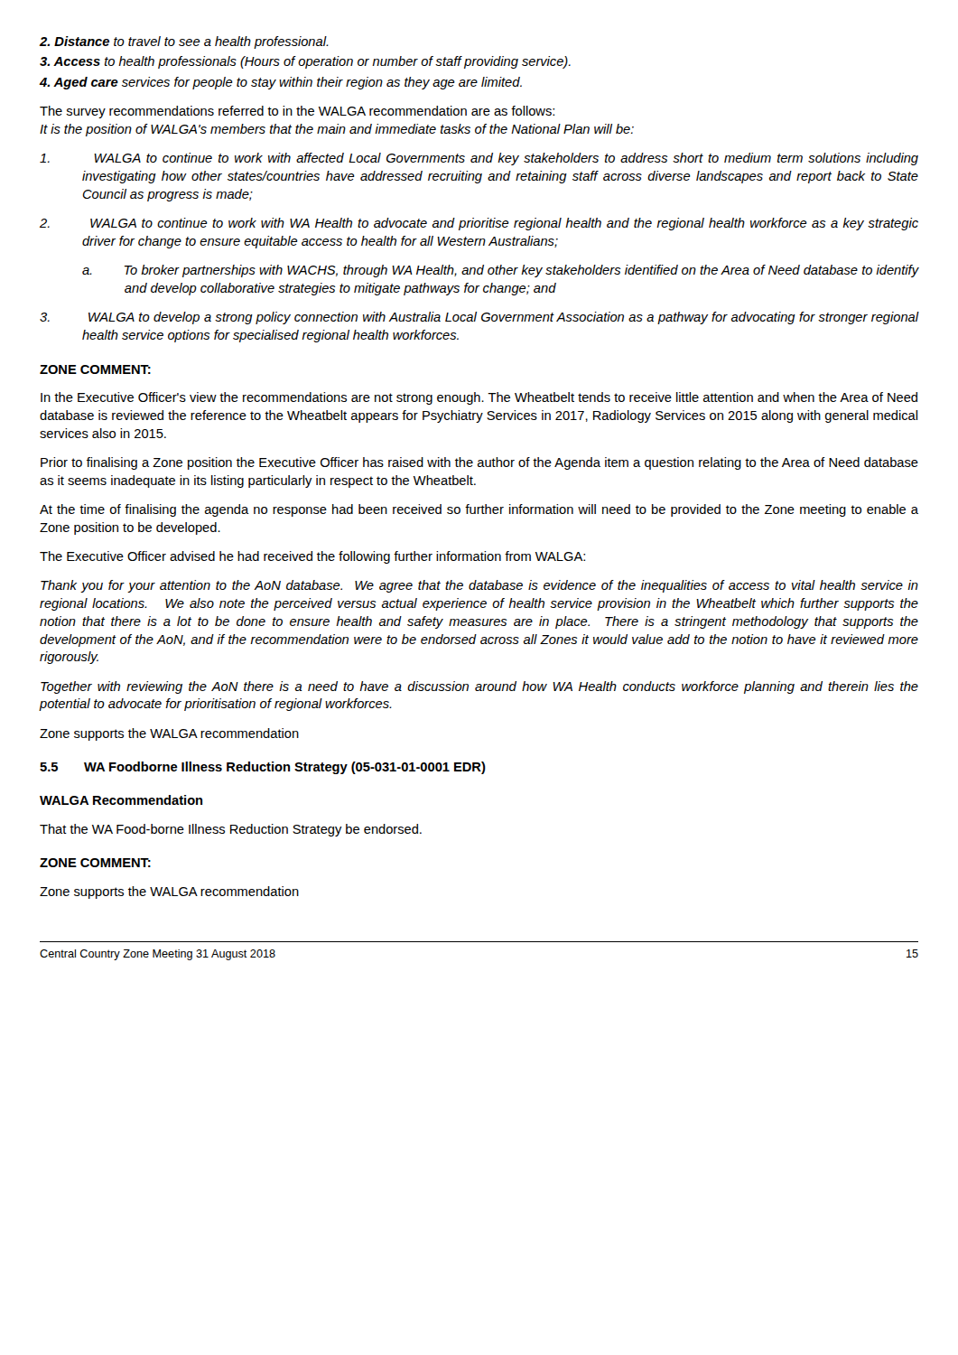2. Distance to travel to see a health professional.
3. Access to health professionals (Hours of operation or number of staff providing service).
4. Aged care services for people to stay within their region as they age are limited.
The survey recommendations referred to in the WALGA recommendation are as follows:
It is the position of WALGA's members that the main and immediate tasks of the National Plan will be:
1. WALGA to continue to work with affected Local Governments and key stakeholders to address short to medium term solutions including investigating how other states/countries have addressed recruiting and retaining staff across diverse landscapes and report back to State Council as progress is made;
2. WALGA to continue to work with WA Health to advocate and prioritise regional health and the regional health workforce as a key strategic driver for change to ensure equitable access to health for all Western Australians;
a. To broker partnerships with WACHS, through WA Health, and other key stakeholders identified on the Area of Need database to identify and develop collaborative strategies to mitigate pathways for change; and
3. WALGA to develop a strong policy connection with Australia Local Government Association as a pathway for advocating for stronger regional health service options for specialised regional health workforces.
ZONE COMMENT:
In the Executive Officer's view the recommendations are not strong enough. The Wheatbelt tends to receive little attention and when the Area of Need database is reviewed the reference to the Wheatbelt appears for Psychiatry Services in 2017, Radiology Services on 2015 along with general medical services also in 2015.
Prior to finalising a Zone position the Executive Officer has raised with the author of the Agenda item a question relating to the Area of Need database as it seems inadequate in its listing particularly in respect to the Wheatbelt.
At the time of finalising the agenda no response had been received so further information will need to be provided to the Zone meeting to enable a Zone position to be developed.
The Executive Officer advised he had received the following further information from WALGA:
Thank you for your attention to the AoN database. We agree that the database is evidence of the inequalities of access to vital health service in regional locations. We also note the perceived versus actual experience of health service provision in the Wheatbelt which further supports the notion that there is a lot to be done to ensure health and safety measures are in place. There is a stringent methodology that supports the development of the AoN, and if the recommendation were to be endorsed across all Zones it would value add to the notion to have it reviewed more rigorously.
Together with reviewing the AoN there is a need to have a discussion around how WA Health conducts workforce planning and therein lies the potential to advocate for prioritisation of regional workforces.
Zone supports the WALGA recommendation
5.5 WA Foodborne Illness Reduction Strategy (05-031-01-0001 EDR)
WALGA Recommendation
That the WA Food-borne Illness Reduction Strategy be endorsed.
ZONE COMMENT:
Zone supports the WALGA recommendation
Central Country Zone Meeting 31 August 2018 15